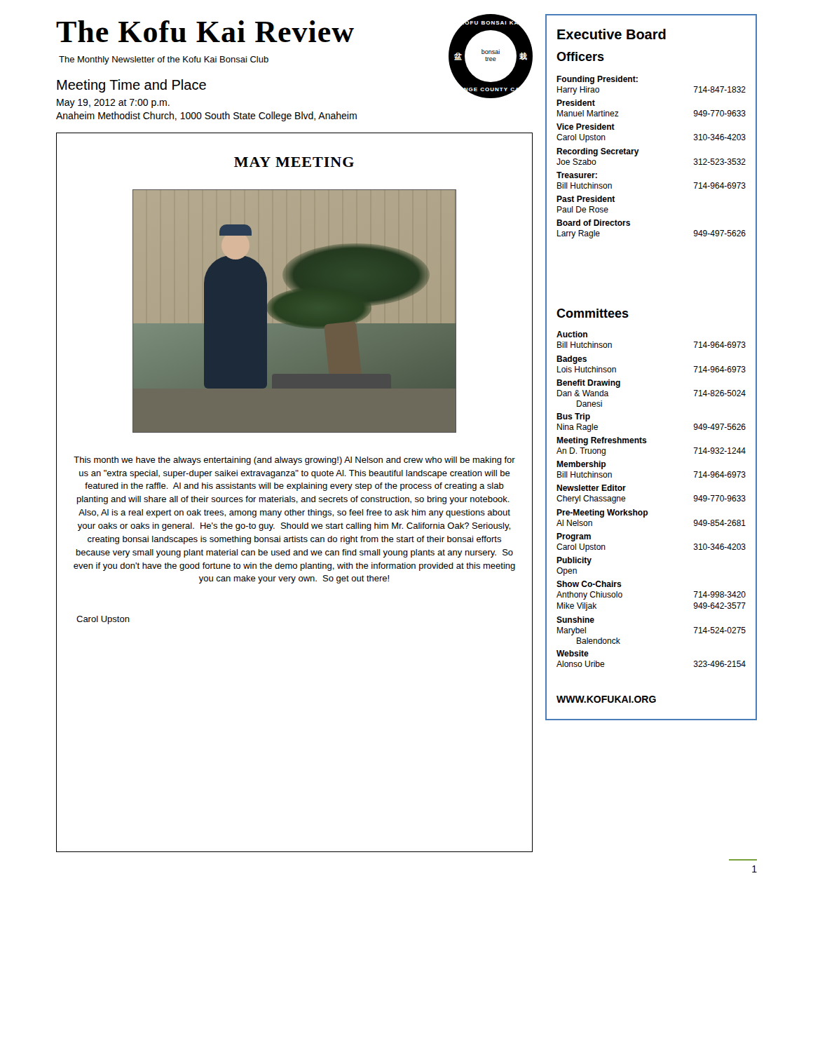The Kofu Kai Review
The Monthly Newsletter of the Kofu Kai Bonsai Club
Meeting Time and Place
May 19, 2012 at 7:00 p.m.
Anaheim Methodist Church, 1000 South State College Blvd, Anaheim
KOFU BONSAI KAI 盆 栽 bonsai
tree ORANGE COUNTY CALIF.
MAY MEETING
This month we have the always entertaining (and always growing!) Al Nelson and crew who will be making for us an "extra special, super-duper saikei extravaganza" to quote Al. This beautiful landscape creation will be featured in the raffle. Al and his assistants will be explaining every step of the process of creating a slab planting and will share all of their sources for materials, and secrets of construction, so bring your notebook. Also, Al is a real expert on oak trees, among many other things, so feel free to ask him any questions about your oaks or oaks in general. He's the go-to guy. Should we start calling him Mr. California Oak? Seriously, creating bonsai landscapes is something bonsai artists can do right from the start of their bonsai efforts because very small young plant material can be used and we can find small young plants at any nursery. So even if you don't have the good fortune to win the demo planting, with the information provided at this meeting you can make your very own. So get out there!
Carol Upston
Executive Board
Officers
Founding President:
Harry Hirao 714-847-1832
President
Manuel Martinez 949-770-9633
Vice President
Carol Upston 310-346-4203
Recording Secretary
Joe Szabo 312-523-3532
Treasurer:
Bill Hutchinson 714-964-6973
Past President
Paul De Rose
Board of Directors
Larry Ragle 949-497-5626
Committees
Auction
Bill Hutchinson 714-964-6973
Badges
Lois Hutchinson 714-964-6973
Benefit Drawing
Dan & Wanda 714-826-5024
Danesi
Bus Trip
Nina Ragle 949-497-5626
Meeting Refreshments
An D. Truong 714-932-1244
Membership
Bill Hutchinson 714-964-6973
Newsletter Editor
Cheryl Chassagne 949-770-9633
Pre-Meeting Workshop
Al Nelson 949-854-2681
Program
Carol Upston 310-346-4203
Publicity
Open
Show Co-Chairs
Anthony Chiusolo 714-998-3420
Mike Viljak 949-642-3577
Sunshine
Marybel 714-524-0275
Balendonck
Website
Alonso Uribe 323-496-2154
WWW.KOFUKAI.ORG
1